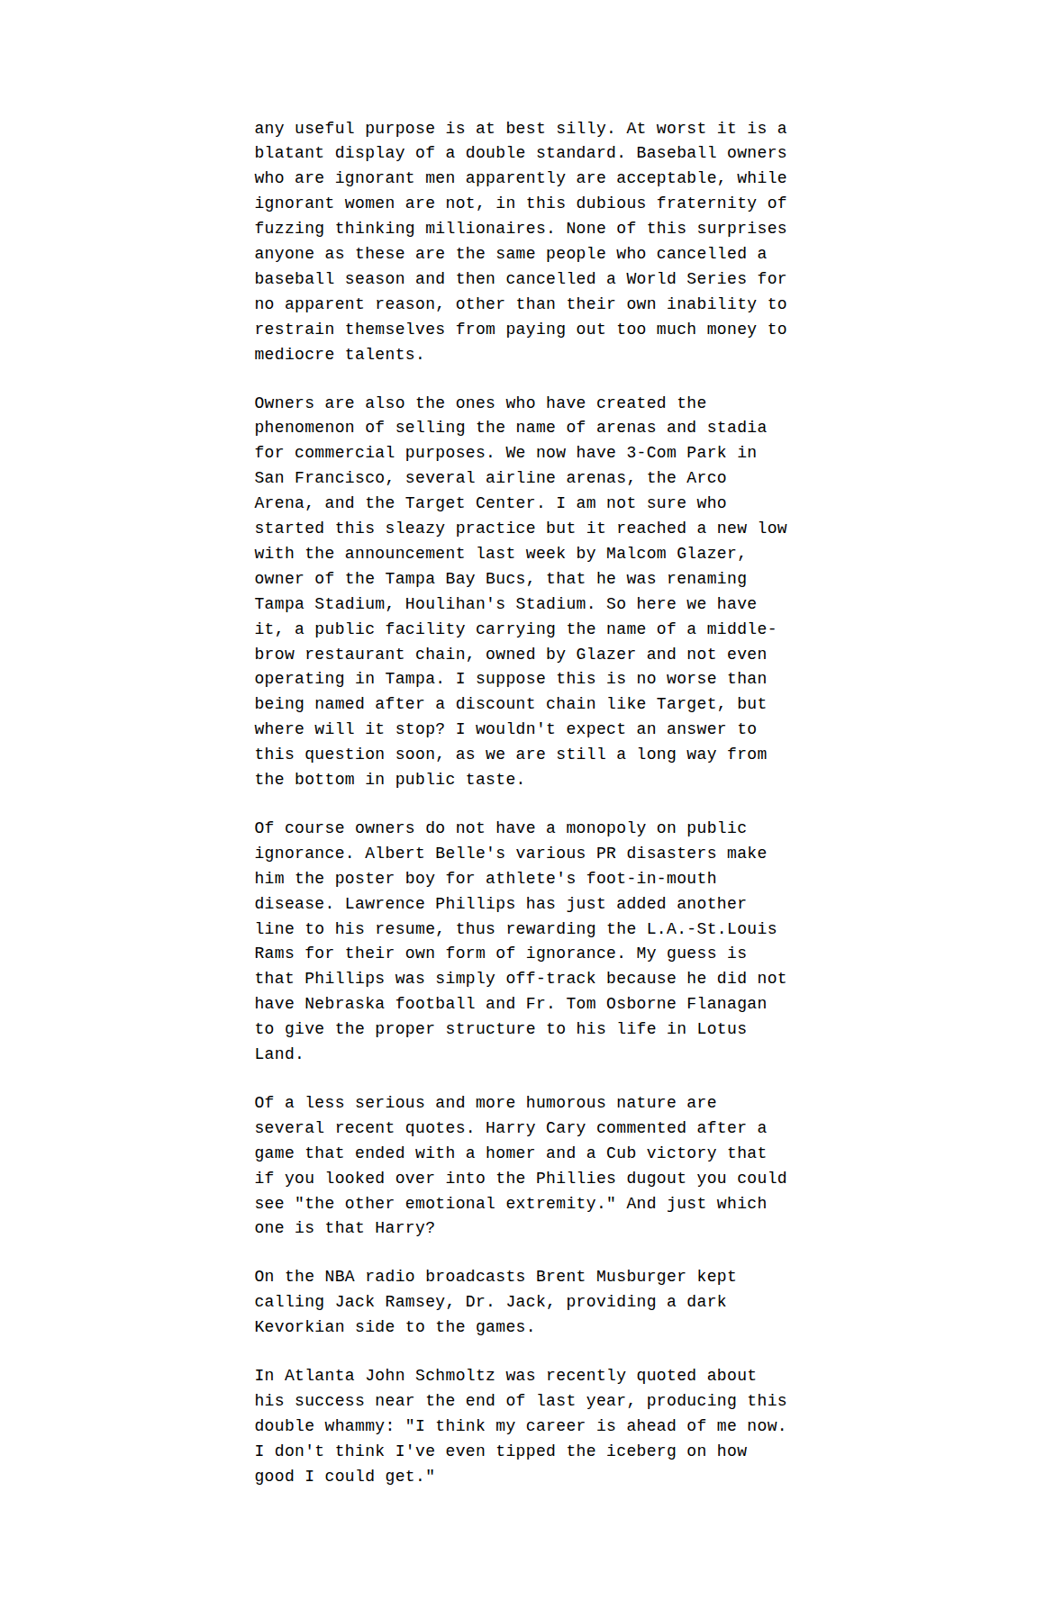any useful purpose is at best silly. At worst it is a blatant display of a double standard. Baseball owners who are ignorant men apparently are acceptable, while ignorant women are not, in this dubious fraternity of fuzzing thinking millionaires. None of this surprises anyone as these are the same people who cancelled a baseball season and then cancelled a World Series for no apparent reason, other than their own inability to restrain themselves from paying out too much money to mediocre talents.
Owners are also the ones who have created the phenomenon of selling the name of arenas and stadia for commercial purposes. We now have 3-Com Park in San Francisco, several airline arenas, the Arco Arena, and the Target Center. I am not sure who started this sleazy practice but it reached a new low with the announcement last week by Malcom Glazer, owner of the Tampa Bay Bucs, that he was renaming Tampa Stadium, Houlihan's Stadium. So here we have it, a public facility carrying the name of a middle-brow restaurant chain, owned by Glazer and not even operating in Tampa. I suppose this is no worse than being named after a discount chain like Target, but where will it stop? I wouldn't expect an answer to this question soon, as we are still a long way from the bottom in public taste.
Of course owners do not have a monopoly on public ignorance. Albert Belle's various PR disasters make him the poster boy for athlete's foot-in-mouth disease. Lawrence Phillips has just added another line to his resume, thus rewarding the L.A.-St.Louis Rams for their own form of ignorance. My guess is that Phillips was simply off-track because he did not have Nebraska football and Fr. Tom Osborne Flanagan to give the proper structure to his life in Lotus Land.
Of a less serious and more humorous nature are several recent quotes. Harry Cary commented after a game that ended with a homer and a Cub victory that if you looked over into the Phillies dugout you could see "the other emotional extremity." And just which one is that Harry?
On the NBA radio broadcasts Brent Musburger kept calling Jack Ramsey, Dr. Jack, providing a dark Kevorkian side to the games.
In Atlanta John Schmoltz was recently quoted about his success near the end of last year, producing this double whammy: "I think my career is ahead of me now. I don't think I've even tipped the iceberg on how good I could get."